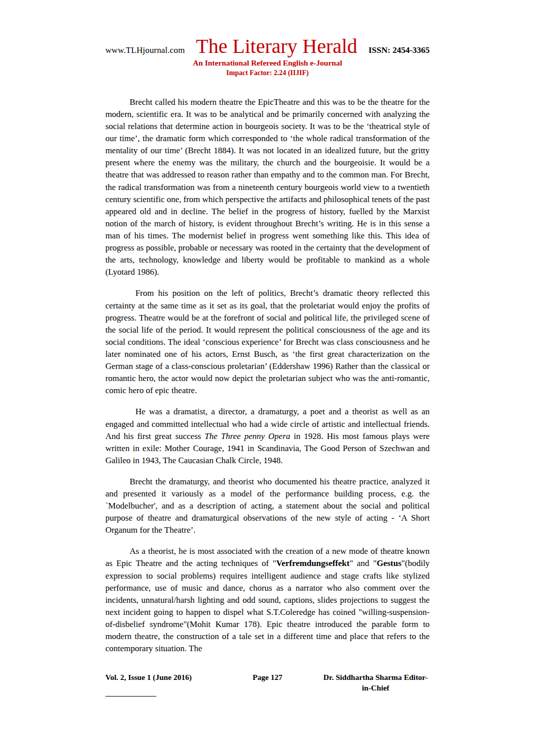www.TLHjournal.com The Literary Herald ISSN: 2454-3365
An International Refereed English e-Journal
Impact Factor: 2.24 (IIJIF)
Brecht called his modern theatre the EpicTheatre and this was to be the theatre for the modern, scientific era. It was to be analytical and be primarily concerned with analyzing the social relations that determine action in bourgeois society. It was to be the ‘theatrical style of our time’, the dramatic form which corresponded to ‘the whole radical transformation of the mentality of our time’ (Brecht 1884). It was not located in an idealized future, but the gritty present where the enemy was the military, the church and the bourgeoisie. It would be a theatre that was addressed to reason rather than empathy and to the common man. For Brecht, the radical transformation was from a nineteenth century bourgeois world view to a twentieth century scientific one, from which perspective the artifacts and philosophical tenets of the past appeared old and in decline. The belief in the progress of history, fuelled by the Marxist notion of the march of history, is evident throughout Brecht’s writing. He is in this sense a man of his times. The modernist belief in progress went something like this. This idea of progress as possible, probable or necessary was rooted in the certainty that the development of the arts, technology, knowledge and liberty would be profitable to mankind as a whole (Lyotard 1986).
From his position on the left of politics, Brecht’s dramatic theory reflected this certainty at the same time as it set as its goal, that the proletariat would enjoy the profits of progress. Theatre would be at the forefront of social and political life, the privileged scene of the social life of the period. It would represent the political consciousness of the age and its social conditions. The ideal ‘conscious experience’ for Brecht was class consciousness and he later nominated one of his actors, Ernst Busch, as ‘the first great characterization on the German stage of a class-conscious proletarian’ (Eddershaw 1996) Rather than the classical or romantic hero, the actor would now depict the proletarian subject who was the anti-romantic, comic hero of epic theatre.
He was a dramatist, a director, a dramaturgy, a poet and a theorist as well as an engaged and committed intellectual who had a wide circle of artistic and intellectual friends. And his first great success The Three penny Opera in 1928. His most famous plays were written in exile: Mother Courage, 1941 in Scandinavia, The Good Person of Szechwan and Galileo in 1943, The Caucasian Chalk Circle, 1948.
Brecht the dramaturgy, and theorist who documented his theatre practice, analyzed it and presented it variously as a model of the performance building process, e.g. the `Modelbucher', and as a description of acting, a statement about the social and political purpose of theatre and dramaturgical observations of the new style of acting - ‘A Short Organum for the Theatre’.
As a theorist, he is most associated with the creation of a new mode of theatre known as Epic Theatre and the acting techniques of "Verfremdungseffekt" and "Gestus"(bodily expression to social problems) requires intelligent audience and stage crafts like stylized performance, use of music and dance, chorus as a narrator who also comment over the incidents, unnatural/harsh lighting and odd sound, captions, slides projections to suggest the next incident going to happen to dispel what S.T.Coleredge has coined "willing-suspension-of-disbelief syndrome"(Mohit Kumar 178). Epic theatre introduced the parable form to modern theatre, the construction of a tale set in a different time and place that refers to the contemporary situation. The
Vol. 2, Issue 1 (June 2016)
Page 127
Dr. Siddhartha Sharma Editor-in-Chief